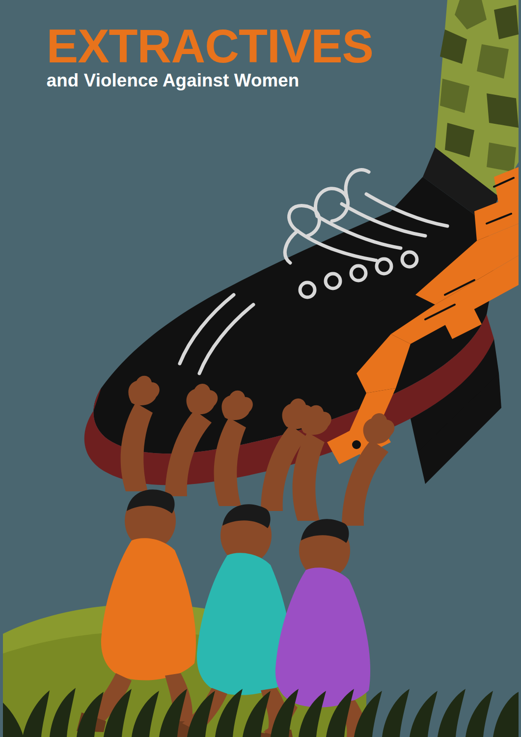Extractives
and Violence Against Women